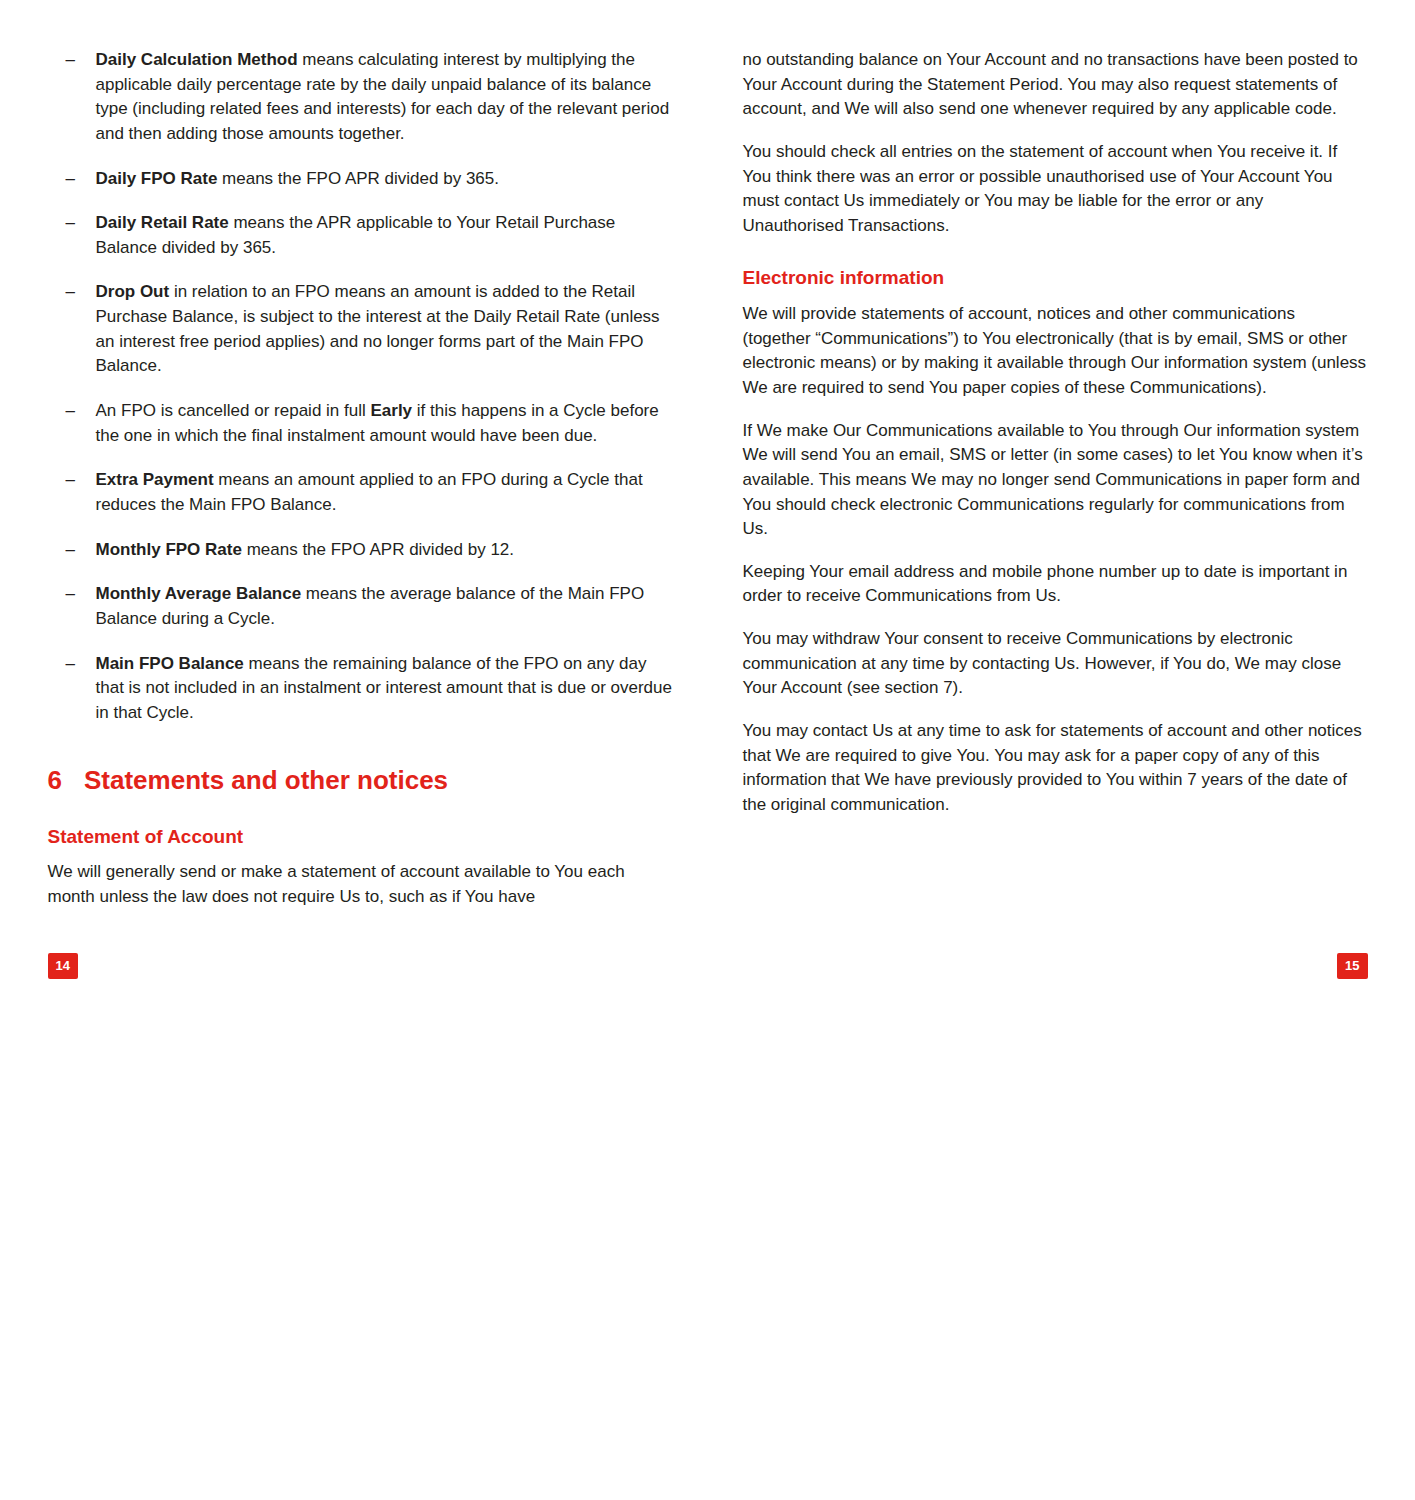Daily Calculation Method means calculating interest by multiplying the applicable daily percentage rate by the daily unpaid balance of its balance type (including related fees and interests) for each day of the relevant period and then adding those amounts together.
Daily FPO Rate means the FPO APR divided by 365.
Daily Retail Rate means the APR applicable to Your Retail Purchase Balance divided by 365.
Drop Out in relation to an FPO means an amount is added to the Retail Purchase Balance, is subject to the interest at the Daily Retail Rate (unless an interest free period applies) and no longer forms part of the Main FPO Balance.
An FPO is cancelled or repaid in full Early if this happens in a Cycle before the one in which the final instalment amount would have been due.
Extra Payment means an amount applied to an FPO during a Cycle that reduces the Main FPO Balance.
Monthly FPO Rate means the FPO APR divided by 12.
Monthly Average Balance means the average balance of the Main FPO Balance during a Cycle.
Main FPO Balance means the remaining balance of the FPO on any day that is not included in an instalment or interest amount that is due or overdue in that Cycle.
6 Statements and other notices
Statement of Account
We will generally send or make a statement of account available to You each month unless the law does not require Us to, such as if You have
no outstanding balance on Your Account and no transactions have been posted to Your Account during the Statement Period. You may also request statements of account, and We will also send one whenever required by any applicable code.
You should check all entries on the statement of account when You receive it. If You think there was an error or possible unauthorised use of Your Account You must contact Us immediately or You may be liable for the error or any Unauthorised Transactions.
Electronic information
We will provide statements of account, notices and other communications (together “Communications”) to You electronically (that is by email, SMS or other electronic means) or by making it available through Our information system (unless We are required to send You paper copies of these Communications).
If We make Our Communications available to You through Our information system We will send You an email, SMS or letter (in some cases) to let You know when it’s available. This means We may no longer send Communications in paper form and You should check electronic Communications regularly for communications from Us.
Keeping Your email address and mobile phone number up to date is important in order to receive Communications from Us.
You may withdraw Your consent to receive Communications by electronic communication at any time by contacting Us. However, if You do, We may close Your Account (see section 7).
You may contact Us at any time to ask for statements of account and other notices that We are required to give You. You may ask for a paper copy of any of this information that We have previously provided to You within 7 years of the date of the original communication.
14 15